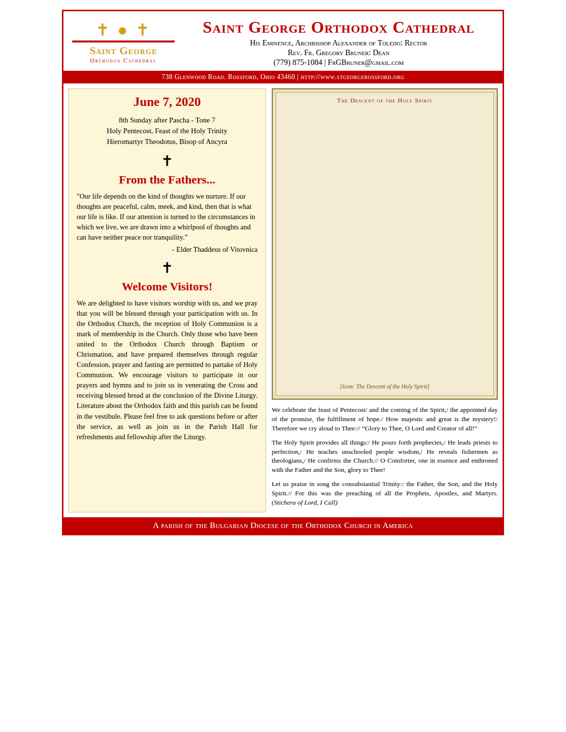✝ ● ✝
Saint George
Orthodox Cathedral
Saint George Orthodox Cathedral
His Eminence, Archbishop Alexander of Toledo: Rector
Rev. Fr. Gregory Bruner: Dean
(779) 875-1084 | FrGBruner@gmail.com
738 Glenwood Road. Rossford, Ohio 43460 | http://www.stgeorgerossford.org
June 7, 2020
8th Sunday after Pascha - Tone 7
Holy Pentecost, Feast of the Holy Trinity
Hieromartyr Theodotus, Bisop of Ancyra
✝
From the Fathers...
"Our life depends on the kind of thoughts we nurture. If our thoughts are peaceful, calm, meek, and kind, then that is what our life is like. If our attention is turned to the circumstances in which we live, we are drawn into a whirlpool of thoughts and can have neither peace nor tranquility.”
- Elder Thaddeus of Vitovnica
✝
Welcome Visitors!
We are delighted to have visitors worship with us, and we pray that you will be blessed through your participation with us. In the Orthodox Church, the reception of Holy Communion is a mark of membership in the Church. Only those who have been united to the Orthodox Church through Baptism or Chrismation, and have prepared themselves through regular Confession, prayer and fasting are permitted to partake of Holy Communion. We encourage visitors to participate in our prayers and hymns and to join us in venerating the Cross and receiving blessed bread at the conclusion of the Divine Liturgy. Literature about the Orthodox faith and this parish can be found in the vestibule. Please feel free to ask questions before or after the service, as well as join us in the Parish Hall for refreshments and fellowship after the Liturgy.
The Descent of the Holy Spirit
[Icon: The Descent of the Holy Spirit]
We celebrate the feast of Pentecost/ and the coming of the Spirit,/ the appointed day of the promise, the fulfillment of hope./ How majestic and great is the mystery!/ Therefore we cry aloud to Thee:// “Glory to Thee, O Lord and Creator of all!”
The Holy Spirit provides all things:/ He pours forth prophecies,/ He leads priests to perfection,/ He teaches unschooled people wisdom,/ He reveals fishermen as theologians,/ He confirms the Church.// O Comforter, one in essence and enthroned with the Father and the Son, glory to Thee!
Let us praise in song the consubstantial Trinity:/ the Father, the Son, and the Holy Spirit.// For this was the preaching of all the Prophets, Apostles, and Martyrs. (Stichera of Lord, I Call)
A parish of the Bulgarian Diocese of the Orthodox Church in America